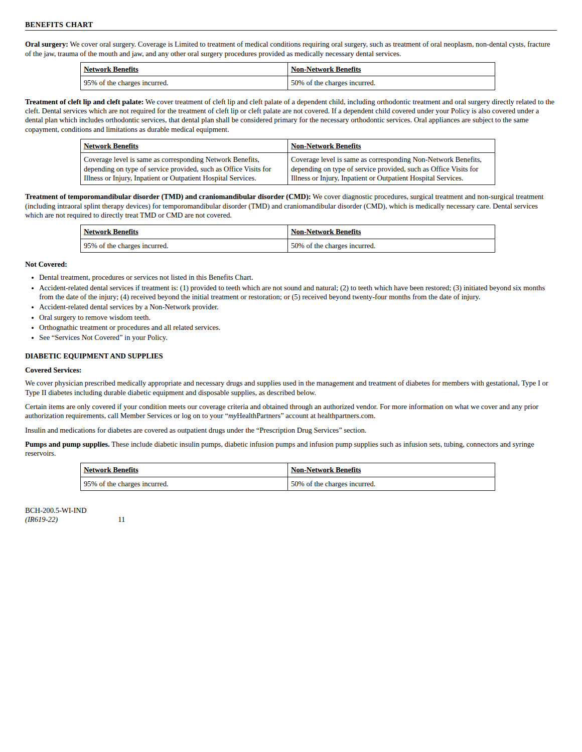BENEFITS CHART
Oral surgery: We cover oral surgery. Coverage is Limited to treatment of medical conditions requiring oral surgery, such as treatment of oral neoplasm, non-dental cysts, fracture of the jaw, trauma of the mouth and jaw, and any other oral surgery procedures provided as medically necessary dental services.
| Network Benefits | Non-Network Benefits |
| --- | --- |
| 95% of the charges incurred. | 50% of the charges incurred. |
Treatment of cleft lip and cleft palate: We cover treatment of cleft lip and cleft palate of a dependent child, including orthodontic treatment and oral surgery directly related to the cleft. Dental services which are not required for the treatment of cleft lip or cleft palate are not covered. If a dependent child covered under your Policy is also covered under a dental plan which includes orthodontic services, that dental plan shall be considered primary for the necessary orthodontic services. Oral appliances are subject to the same copayment, conditions and limitations as durable medical equipment.
| Network Benefits | Non-Network Benefits |
| --- | --- |
| Coverage level is same as corresponding Network Benefits, depending on type of service provided, such as Office Visits for Illness or Injury, Inpatient or Outpatient Hospital Services. | Coverage level is same as corresponding Non-Network Benefits, depending on type of service provided, such as Office Visits for Illness or Injury, Inpatient or Outpatient Hospital Services. |
Treatment of temporomandibular disorder (TMD) and craniomandibular disorder (CMD): We cover diagnostic procedures, surgical treatment and non-surgical treatment (including intraoral splint therapy devices) for temporomandibular disorder (TMD) and craniomandibular disorder (CMD), which is medically necessary care. Dental services which are not required to directly treat TMD or CMD are not covered.
| Network Benefits | Non-Network Benefits |
| --- | --- |
| 95% of the charges incurred. | 50% of the charges incurred. |
Not Covered:
Dental treatment, procedures or services not listed in this Benefits Chart.
Accident-related dental services if treatment is: (1) provided to teeth which are not sound and natural; (2) to teeth which have been restored; (3) initiated beyond six months from the date of the injury; (4) received beyond the initial treatment or restoration; or (5) received beyond twenty-four months from the date of injury.
Accident-related dental services by a Non-Network provider.
Oral surgery to remove wisdom teeth.
Orthognathic treatment or procedures and all related services.
See “Services Not Covered” in your Policy.
DIABETIC EQUIPMENT AND SUPPLIES
Covered Services:
We cover physician prescribed medically appropriate and necessary drugs and supplies used in the management and treatment of diabetes for members with gestational, Type I or Type II diabetes including durable diabetic equipment and disposable supplies, as described below.
Certain items are only covered if your condition meets our coverage criteria and obtained through an authorized vendor. For more information on what we cover and any prior authorization requirements, call Member Services or log on to your “my HealthPartners” account at healthpartners.com.
Insulin and medications for diabetes are covered as outpatient drugs under the “Prescription Drug Services” section.
Pumps and pump supplies. These include diabetic insulin pumps, diabetic infusion pumps and infusion pump supplies such as infusion sets, tubing, connectors and syringe reservoirs.
| Network Benefits | Non-Network Benefits |
| --- | --- |
| 95% of the charges incurred. | 50% of the charges incurred. |
BCH-200.5-WI-IND
(IR619-22)11